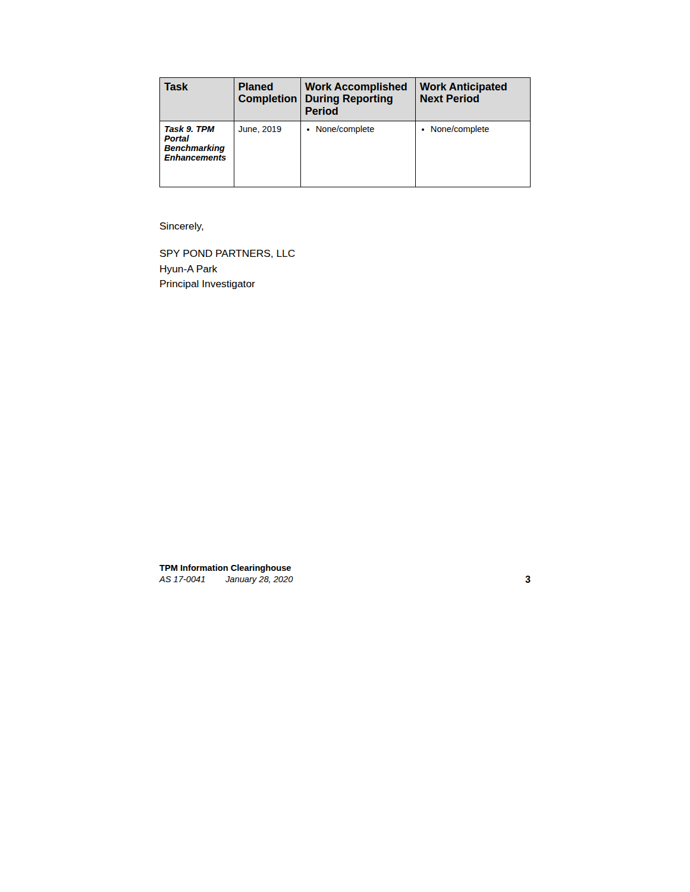| Task | Planed Completion | Work Accomplished During Reporting Period | Work Anticipated Next Period |
| --- | --- | --- | --- |
| Task 9. TPM Portal Benchmarking Enhancements | June, 2019 | None/complete | None/complete |
Sincerely,
SPY POND PARTNERS, LLC
Hyun-A Park
Principal Investigator
TPM Information Clearinghouse
AS 17-0041January 28, 2020
3